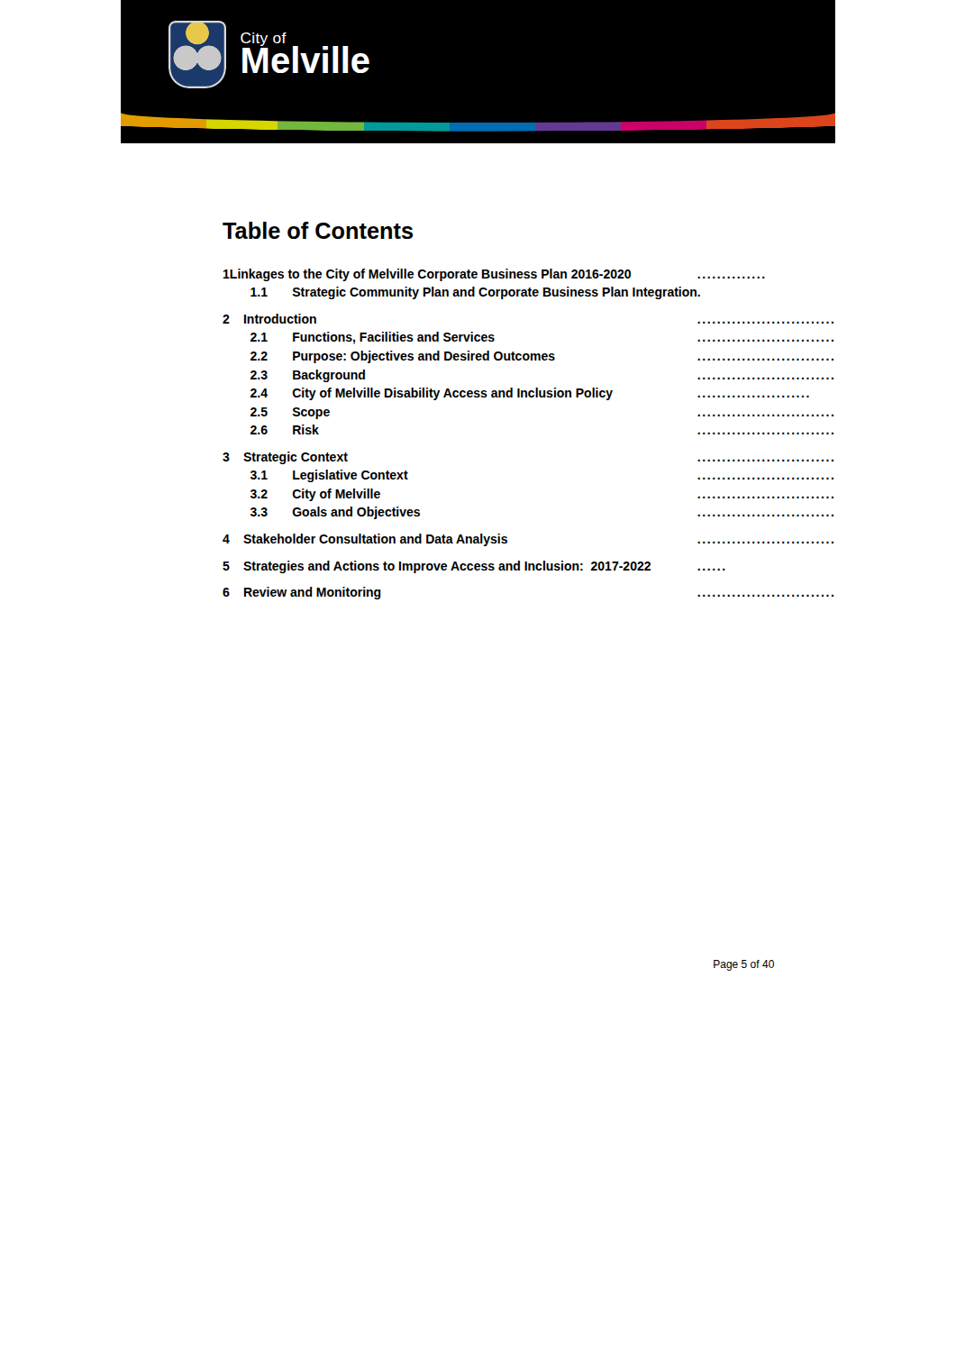City of Melville
Table of Contents
| 1 | Linkages to the City of Melville Corporate Business Plan 2016-2020 | .............. | 6 |
| | 1.1 Strategic Community Plan and Corporate Business Plan Integration | . | 6 |
| 2 | Introduction | ..................................................................................................... | 7 |
| | 2.1 Functions, Facilities and Services | ........................................................... | 8 |
| | 2.2 Purpose: Objectives and Desired Outcomes | .......................................... | 8 |
| | 2.3 Background | ................................................................................................ | 8 |
| | 2.4 City of Melville Disability Access and Inclusion Policy | ....................... | 10 |
| | 2.5 Scope | ....................................................................................................... | 10 |
| | 2.6 Risk | .......................................................................................................... | 10 |
| 3 | Strategic Context | ........................................................................................... | 12 |
| | 3.1 Legislative Context | ............................................................................... | 12 |
| | 3.2 City of Melville | ....................................................................................... | 12 |
| | 3.3 Goals and Objectives | ............................................................................. | 14 |
| 4 | Stakeholder Consultation and Data Analysis | ............................................... | 15 |
| 5 | Strategies and Actions to Improve Access and Inclusion: 2017-2022 | ...... | 19 |
| 6 | Review and Monitoring | .................................................................................. | 40 |
Page 5 of 40